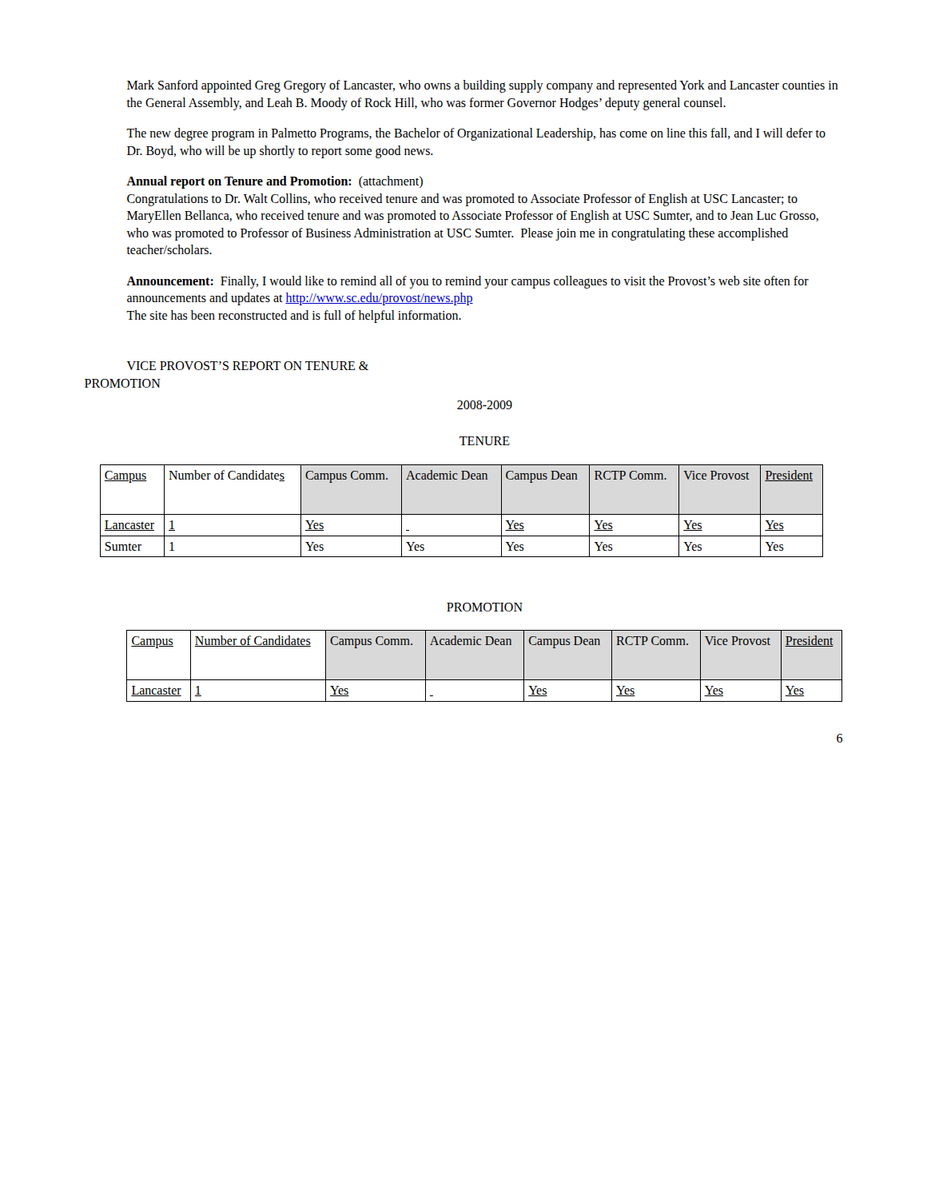Mark Sanford appointed Greg Gregory of Lancaster, who owns a building supply company and represented York and Lancaster counties in the General Assembly, and Leah B. Moody of Rock Hill, who was former Governor Hodges’ deputy general counsel.
The new degree program in Palmetto Programs, the Bachelor of Organizational Leadership, has come on line this fall, and I will defer to Dr. Boyd, who will be up shortly to report some good news.
Annual report on Tenure and Promotion: (attachment)
Congratulations to Dr. Walt Collins, who received tenure and was promoted to Associate Professor of English at USC Lancaster; to MaryEllen Bellanca, who received tenure and was promoted to Associate Professor of English at USC Sumter, and to Jean Luc Grosso, who was promoted to Professor of Business Administration at USC Sumter. Please join me in congratulating these accomplished teacher/scholars.
Announcement: Finally, I would like to remind all of you to remind your campus colleagues to visit the Provost’s web site often for announcements and updates at http://www.sc.edu/provost/news.php
The site has been reconstructed and is full of helpful information.
VICE PROVOST’S REPORT ON TENURE &
PROMOTION
2008-2009
TENURE
| Campus | Number of Candidate s | Campus Comm. | Academic Dean | Campus Dean | RCTP Comm. | Vice Provost | President |
| --- | --- | --- | --- | --- | --- | --- | --- |
| Lancaster | 1 | Yes | | Yes | Yes | Yes | Yes |
| Sumter | 1 | Yes | Yes | Yes | Yes | Yes | Yes |
PROMOTION
| Campus | Number of Candidates | Campus Comm. | Academic Dean | Campus Dean | RCTP Comm. | Vice Provost | President |
| --- | --- | --- | --- | --- | --- | --- | --- |
| Lancaster | 1 | Yes | | Yes | Yes | Yes | Yes |
6